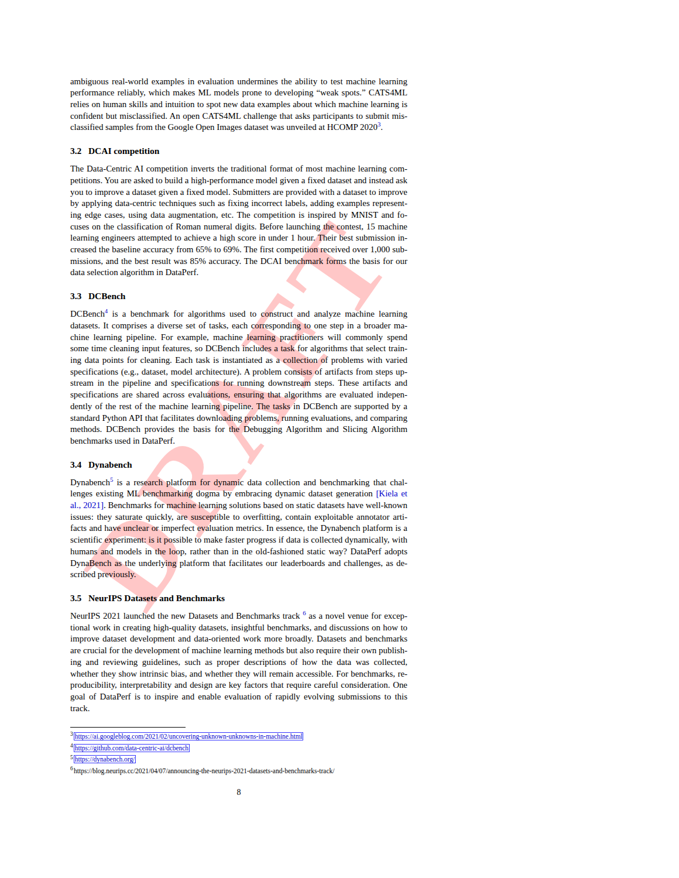DRAFT
ambiguous real-world examples in evaluation undermines the ability to test machine learning performance reliably, which makes ML models prone to developing “weak spots.” CATS4ML relies on human skills and intuition to spot new data examples about which machine learning is confident but misclassified. An open CATS4ML challenge that asks participants to submit misclassified samples from the Google Open Images dataset was unveiled at HCOMP 20203.
3.2 DCAI competition
The Data-Centric AI competition inverts the traditional format of most machine learning competitions. You are asked to build a high-performance model given a fixed dataset and instead ask you to improve a dataset given a fixed model. Submitters are provided with a dataset to improve by applying data-centric techniques such as fixing incorrect labels, adding examples representing edge cases, using data augmentation, etc. The competition is inspired by MNIST and focuses on the classification of Roman numeral digits. Before launching the contest, 15 machine learning engineers attempted to achieve a high score in under 1 hour. Their best submission increased the baseline accuracy from 65% to 69%. The first competition received over 1,000 submissions, and the best result was 85% accuracy. The DCAI benchmark forms the basis for our data selection algorithm in DataPerf.
3.3 DCBench
DCBench4 is a benchmark for algorithms used to construct and analyze machine learning datasets. It comprises a diverse set of tasks, each corresponding to one step in a broader machine learning pipeline. For example, machine learning practitioners will commonly spend some time cleaning input features, so DCBench includes a task for algorithms that select training data points for cleaning. Each task is instantiated as a collection of problems with varied specifications (e.g., dataset, model architecture). A problem consists of artifacts from steps upstream in the pipeline and specifications for running downstream steps. These artifacts and specifications are shared across evaluations, ensuring that algorithms are evaluated independently of the rest of the machine learning pipeline. The tasks in DCBench are supported by a standard Python API that facilitates downloading problems, running evaluations, and comparing methods. DCBench provides the basis for the Debugging Algorithm and Slicing Algorithm benchmarks used in DataPerf.
3.4 Dynabench
Dynabench5 is a research platform for dynamic data collection and benchmarking that challenges existing ML benchmarking dogma by embracing dynamic dataset generation [Kiela et al., 2021]. Benchmarks for machine learning solutions based on static datasets have well-known issues: they saturate quickly, are susceptible to overfitting, contain exploitable annotator artifacts and have unclear or imperfect evaluation metrics. In essence, the Dynabench platform is a scientific experiment: is it possible to make faster progress if data is collected dynamically, with humans and models in the loop, rather than in the old-fashioned static way? DataPerf adopts DynaBench as the underlying platform that facilitates our leaderboards and challenges, as described previously.
3.5 NeurIPS Datasets and Benchmarks
NeurIPS 2021 launched the new Datasets and Benchmarks track 6 as a novel venue for exceptional work in creating high-quality datasets, insightful benchmarks, and discussions on how to improve dataset development and data-oriented work more broadly. Datasets and benchmarks are crucial for the development of machine learning methods but also require their own publishing and reviewing guidelines, such as proper descriptions of how the data was collected, whether they show intrinsic bias, and whether they will remain accessible. For benchmarks, reproducibility, interpretability and design are key factors that require careful consideration. One goal of DataPerf is to inspire and enable evaluation of rapidly evolving submissions to this track.
3 https://ai.googleblog.com/2021/02/uncovering-unknown-unknowns-in-machine.html
4 https://github.com/data-centric-ai/dcbench
5 https://dynabench.org/
6https://blog.neurips.cc/2021/04/07/announcing-the-neurips-2021-datasets-and-benchmarks-track/
8